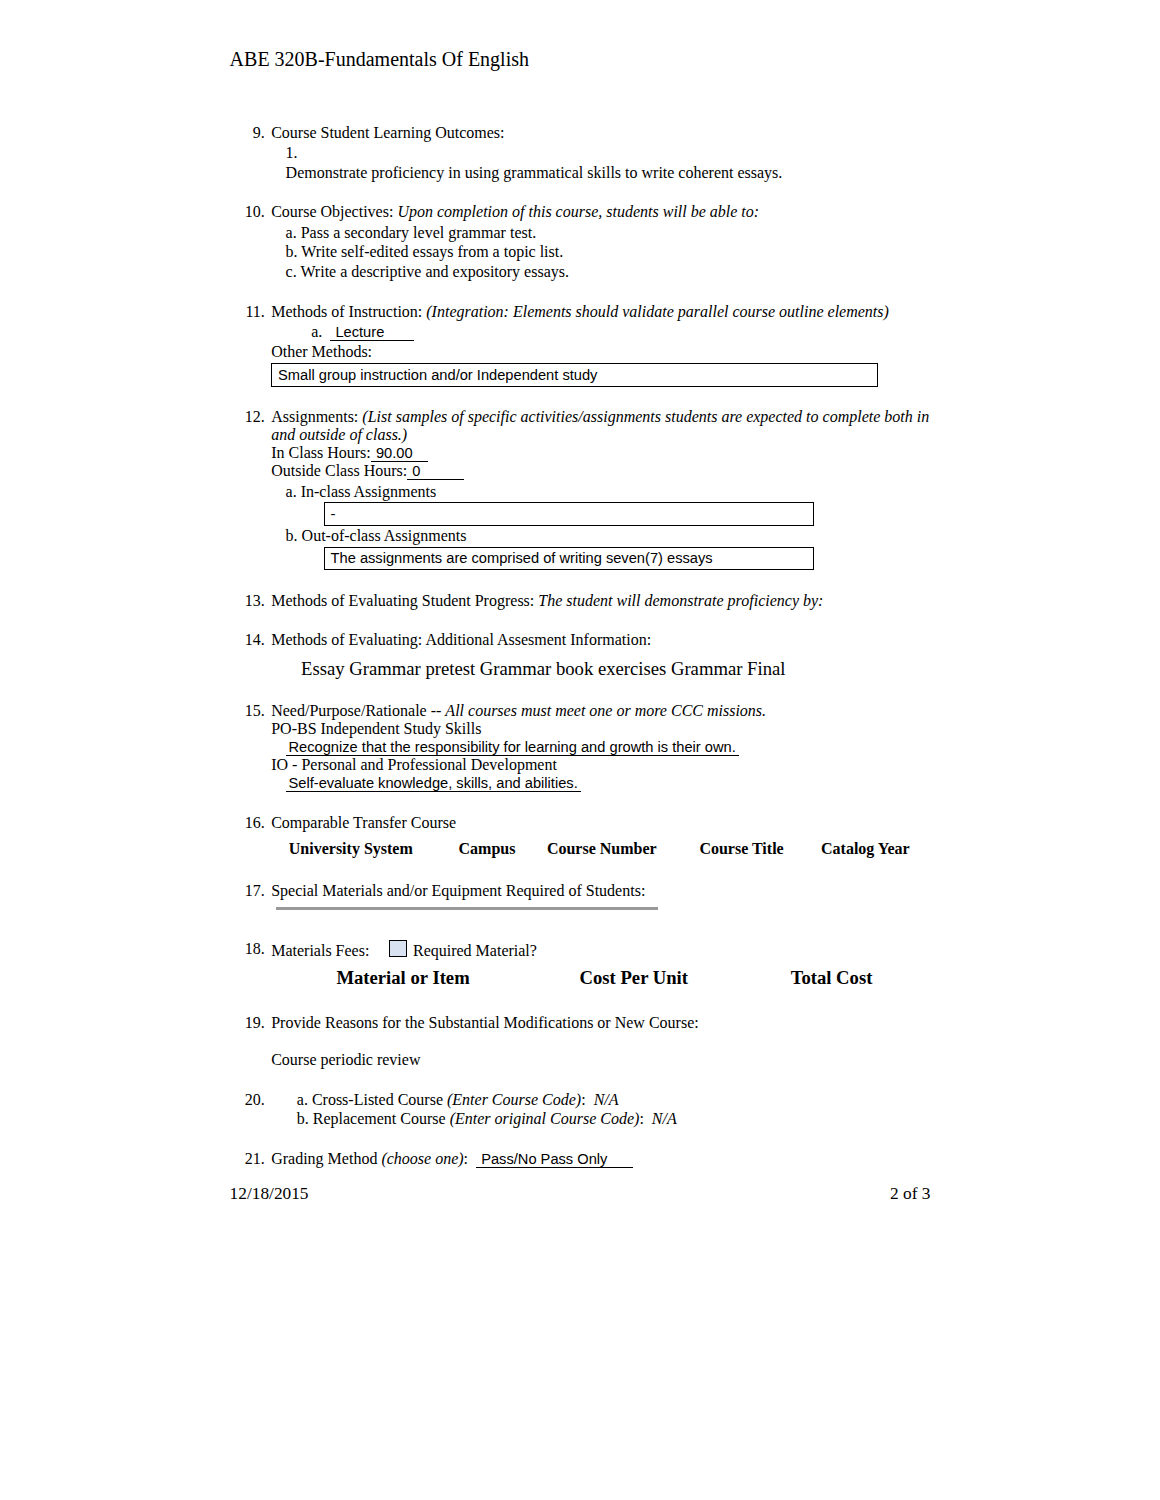ABE 320B-Fundamentals Of English
Course Student Learning Outcomes:
1.
Demonstrate proficiency in using grammatical skills to write coherent essays.
Course Objectives: Upon completion of this course, students will be able to:
a. Pass a secondary level grammar test.
b. Write self-edited essays from a topic list.
c. Write a descriptive and expository essays.
Methods of Instruction: (Integration: Elements should validate parallel course outline elements)
a. Lecture
Other Methods:
Small group instruction and/or Independent study
Assignments: (List samples of specific activities/assignments students are expected to complete both in and outside of class.)
In Class Hours:90.00
Outside Class Hours:0
a. In-class Assignments
-
b. Out-of-class Assignments
The assignments are comprised of writing seven(7) essays
Methods of Evaluating Student Progress: The student will demonstrate proficiency by:
Methods of Evaluating: Additional Assesment Information:
Essay Grammar pretest Grammar book exercises Grammar Final
Need/Purpose/Rationale -- All courses must meet one or more CCC missions.
PO-BS Independent Study Skills
Recognize that the responsibility for learning and growth is their own.
IO - Personal and Professional Development
Self-evaluate knowledge, skills, and abilities.
Comparable Transfer Course
| University System | Campus | Course Number | Course Title | Catalog Year |
| --- | --- | --- | --- | --- |
Special Materials and/or Equipment Required of Students:
Materials Fees: Required Material?
| Material or Item | Cost Per Unit | Total Cost |
| --- | --- | --- |
Provide Reasons for the Substantial Modifications or New Course:
Course periodic review
a. Cross-Listed Course (Enter Course Code): N/A
b. Replacement Course (Enter original Course Code): N/A
Grading Method (choose one): Pass/No Pass Only
12/18/2015
2 of 3